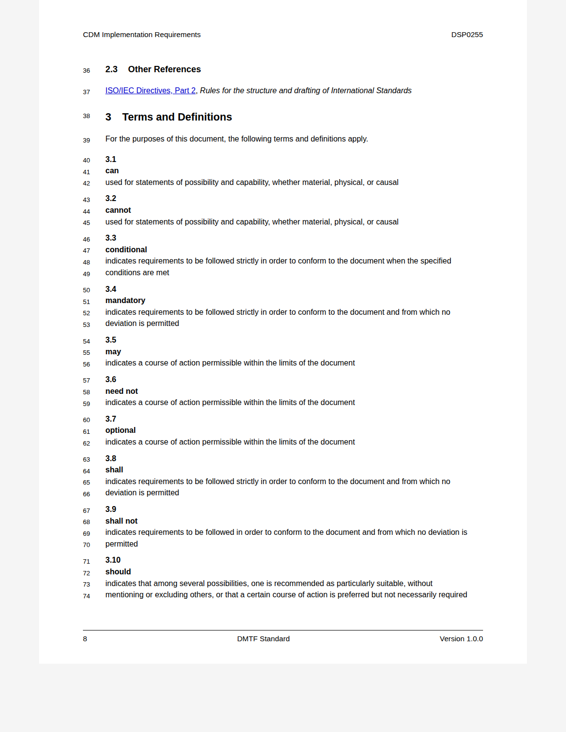CDM Implementation Requirements DSP0255
36
2.3 Other References
37
ISO/IEC Directives, Part 2, Rules for the structure and drafting of International Standards
38
3 Terms and Definitions
39
For the purposes of this document, the following terms and definitions apply.
40
3.1
41
can
42
used for statements of possibility and capability, whether material, physical, or causal
43
3.2
44
cannot
45
used for statements of possibility and capability, whether material, physical, or causal
46
3.3
47
conditional
48
indicates requirements to be followed strictly in order to conform to the document when the specified
49
conditions are met
50
3.4
51
mandatory
52
indicates requirements to be followed strictly in order to conform to the document and from which no
53
deviation is permitted
54
3.5
55
may
56
indicates a course of action permissible within the limits of the document
57
3.6
58
need not
59
indicates a course of action permissible within the limits of the document
60
3.7
61
optional
62
indicates a course of action permissible within the limits of the document
63
3.8
64
shall
65
indicates requirements to be followed strictly in order to conform to the document and from which no
66
deviation is permitted
67
3.9
68
shall not
69
indicates requirements to be followed in order to conform to the document and from which no deviation is
70
permitted
71
3.10
72
should
73
indicates that among several possibilities, one is recommended as particularly suitable, without
74
mentioning or excluding others, or that a certain course of action is preferred but not necessarily required
8 DMTF Standard Version 1.0.0